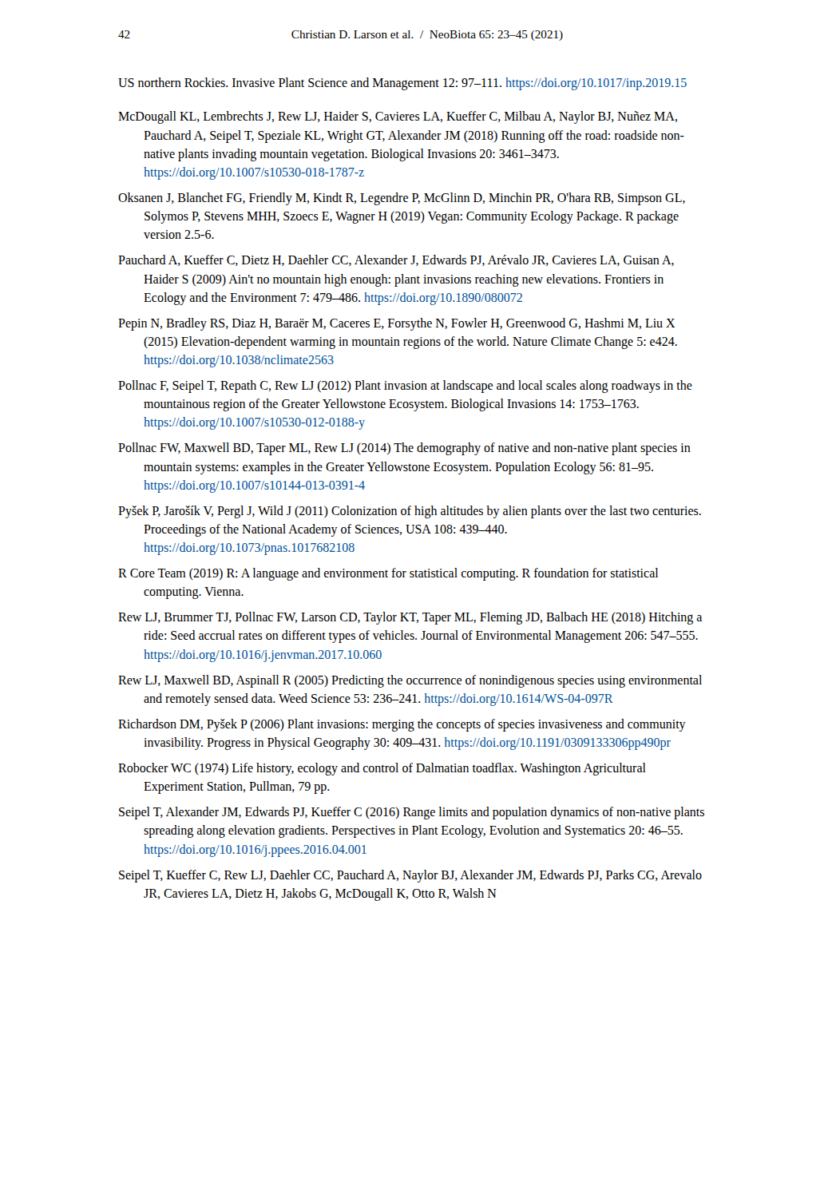42 Christian D. Larson et al. / NeoBiota 65: 23–45 (2021)
US northern Rockies. Invasive Plant Science and Management 12: 97–111. https://doi.org/10.1017/inp.2019.15
McDougall KL, Lembrechts J, Rew LJ, Haider S, Cavieres LA, Kueffer C, Milbau A, Naylor BJ, Nuñez MA, Pauchard A, Seipel T, Speziale KL, Wright GT, Alexander JM (2018) Running off the road: roadside non-native plants invading mountain vegetation. Biological Invasions 20: 3461–3473. https://doi.org/10.1007/s10530-018-1787-z
Oksanen J, Blanchet FG, Friendly M, Kindt R, Legendre P, McGlinn D, Minchin PR, O'hara RB, Simpson GL, Solymos P, Stevens MHH, Szoecs E, Wagner H (2019) Vegan: Community Ecology Package. R package version 2.5-6.
Pauchard A, Kueffer C, Dietz H, Daehler CC, Alexander J, Edwards PJ, Arévalo JR, Cavieres LA, Guisan A, Haider S (2009) Ain't no mountain high enough: plant invasions reaching new elevations. Frontiers in Ecology and the Environment 7: 479–486. https://doi.org/10.1890/080072
Pepin N, Bradley RS, Diaz H, Baraër M, Caceres E, Forsythe N, Fowler H, Greenwood G, Hashmi M, Liu X (2015) Elevation-dependent warming in mountain regions of the world. Nature Climate Change 5: e424. https://doi.org/10.1038/nclimate2563
Pollnac F, Seipel T, Repath C, Rew LJ (2012) Plant invasion at landscape and local scales along roadways in the mountainous region of the Greater Yellowstone Ecosystem. Biological Invasions 14: 1753–1763. https://doi.org/10.1007/s10530-012-0188-y
Pollnac FW, Maxwell BD, Taper ML, Rew LJ (2014) The demography of native and non-native plant species in mountain systems: examples in the Greater Yellowstone Ecosystem. Population Ecology 56: 81–95. https://doi.org/10.1007/s10144-013-0391-4
Pyšek P, Jarošík V, Pergl J, Wild J (2011) Colonization of high altitudes by alien plants over the last two centuries. Proceedings of the National Academy of Sciences, USA 108: 439–440. https://doi.org/10.1073/pnas.1017682108
R Core Team (2019) R: A language and environment for statistical computing. R foundation for statistical computing. Vienna.
Rew LJ, Brummer TJ, Pollnac FW, Larson CD, Taylor KT, Taper ML, Fleming JD, Balbach HE (2018) Hitching a ride: Seed accrual rates on different types of vehicles. Journal of Environmental Management 206: 547–555. https://doi.org/10.1016/j.jenvman.2017.10.060
Rew LJ, Maxwell BD, Aspinall R (2005) Predicting the occurrence of nonindigenous species using environmental and remotely sensed data. Weed Science 53: 236–241. https://doi.org/10.1614/WS-04-097R
Richardson DM, Pyšek P (2006) Plant invasions: merging the concepts of species invasiveness and community invasibility. Progress in Physical Geography 30: 409–431. https://doi.org/10.1191/0309133306pp490pr
Robocker WC (1974) Life history, ecology and control of Dalmatian toadflax. Washington Agricultural Experiment Station, Pullman, 79 pp.
Seipel T, Alexander JM, Edwards PJ, Kueffer C (2016) Range limits and population dynamics of non-native plants spreading along elevation gradients. Perspectives in Plant Ecology, Evolution and Systematics 20: 46–55. https://doi.org/10.1016/j.ppees.2016.04.001
Seipel T, Kueffer C, Rew LJ, Daehler CC, Pauchard A, Naylor BJ, Alexander JM, Edwards PJ, Parks CG, Arevalo JR, Cavieres LA, Dietz H, Jakobs G, McDougall K, Otto R, Walsh N